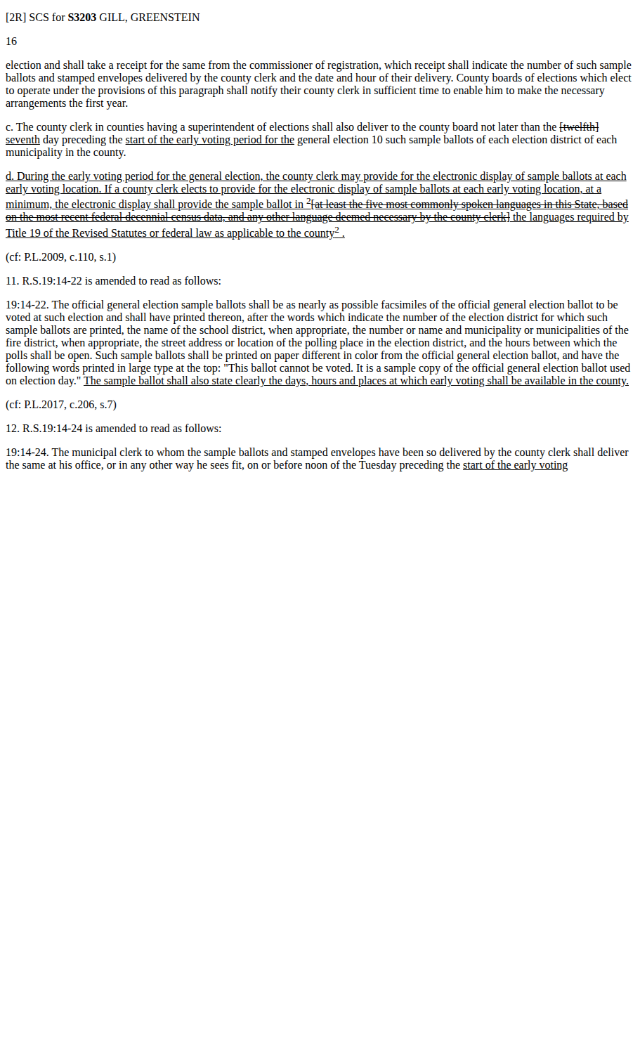[2R] SCS for S3203 GILL, GREENSTEIN
16
election and shall take a receipt for the same from the commissioner of registration, which receipt shall indicate the number of such sample ballots and stamped envelopes delivered by the county clerk and the date and hour of their delivery. County boards of elections which elect to operate under the provisions of this paragraph shall notify their county clerk in sufficient time to enable him to make the necessary arrangements the first year.
c. The county clerk in counties having a superintendent of elections shall also deliver to the county board not later than the [twelfth] seventh day preceding the start of the early voting period for the general election 10 such sample ballots of each election district of each municipality in the county.
d. During the early voting period for the general election, the county clerk may provide for the electronic display of sample ballots at each early voting location. If a county clerk elects to provide for the electronic display of sample ballots at each early voting location, at a minimum, the electronic display shall provide the sample ballot in 2[at least the five most commonly spoken languages in this State, based on the most recent federal decennial census data, and any other language deemed necessary by the county clerk] the languages required by Title 19 of the Revised Statutes or federal law as applicable to the county2 .
(cf: P.L.2009, c.110, s.1)
11. R.S.19:14-22 is amended to read as follows:
19:14-22. The official general election sample ballots shall be as nearly as possible facsimiles of the official general election ballot to be voted at such election and shall have printed thereon, after the words which indicate the number of the election district for which such sample ballots are printed, the name of the school district, when appropriate, the number or name and municipality or municipalities of the fire district, when appropriate, the street address or location of the polling place in the election district, and the hours between which the polls shall be open. Such sample ballots shall be printed on paper different in color from the official general election ballot, and have the following words printed in large type at the top: "This ballot cannot be voted. It is a sample copy of the official general election ballot used on election day." The sample ballot shall also state clearly the days, hours and places at which early voting shall be available in the county.
(cf: P.L.2017, c.206, s.7)
12. R.S.19:14-24 is amended to read as follows:
19:14-24. The municipal clerk to whom the sample ballots and stamped envelopes have been so delivered by the county clerk shall deliver the same at his office, or in any other way he sees fit, on or before noon of the Tuesday preceding the start of the early voting